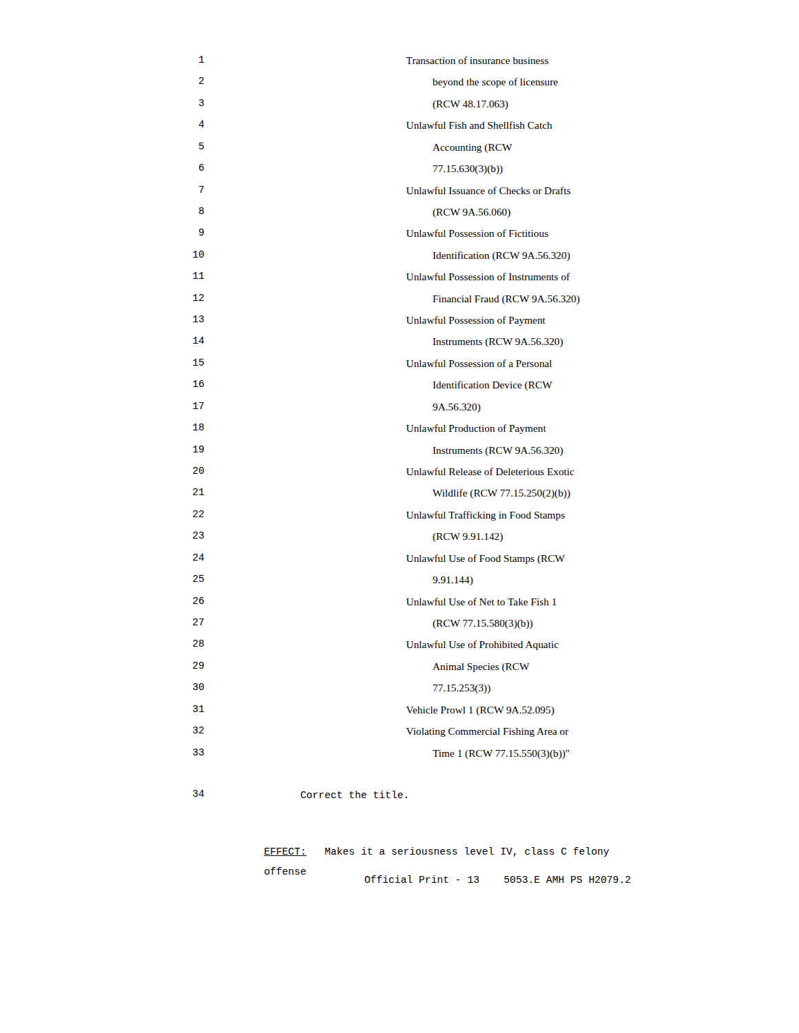| 1 | Transaction of insurance business |
| 2 | beyond the scope of licensure |
| 3 | (RCW 48.17.063) |
| 4 | Unlawful Fish and Shellfish Catch |
| 5 | Accounting (RCW |
| 6 | 77.15.630(3)(b)) |
| 7 | Unlawful Issuance of Checks or Drafts |
| 8 | (RCW 9A.56.060) |
| 9 | Unlawful Possession of Fictitious |
| 10 | Identification (RCW 9A.56.320) |
| 11 | Unlawful Possession of Instruments of |
| 12 | Financial Fraud (RCW 9A.56.320) |
| 13 | Unlawful Possession of Payment |
| 14 | Instruments (RCW 9A.56.320) |
| 15 | Unlawful Possession of a Personal |
| 16 | Identification Device (RCW |
| 17 | 9A.56.320) |
| 18 | Unlawful Production of Payment |
| 19 | Instruments (RCW 9A.56.320) |
| 20 | Unlawful Release of Deleterious Exotic |
| 21 | Wildlife (RCW 77.15.250(2)(b)) |
| 22 | Unlawful Trafficking in Food Stamps |
| 23 | (RCW 9.91.142) |
| 24 | Unlawful Use of Food Stamps (RCW |
| 25 | 9.91.144) |
| 26 | Unlawful Use of Net to Take Fish 1 |
| 27 | (RCW 77.15.580(3)(b)) |
| 28 | Unlawful Use of Prohibited Aquatic |
| 29 | Animal Species (RCW |
| 30 | 77.15.253(3)) |
| 31 | Vehicle Prowl 1 (RCW 9A.52.095) |
| 32 | Violating Commercial Fishing Area or |
| 33 | Time 1 (RCW 77.15.550(3)(b))" |
| 34 | Correct the title. |
EFFECT: Makes it a seriousness level IV, class C felony offense
5053.E AMH PS H2079.2
Official Print - 13